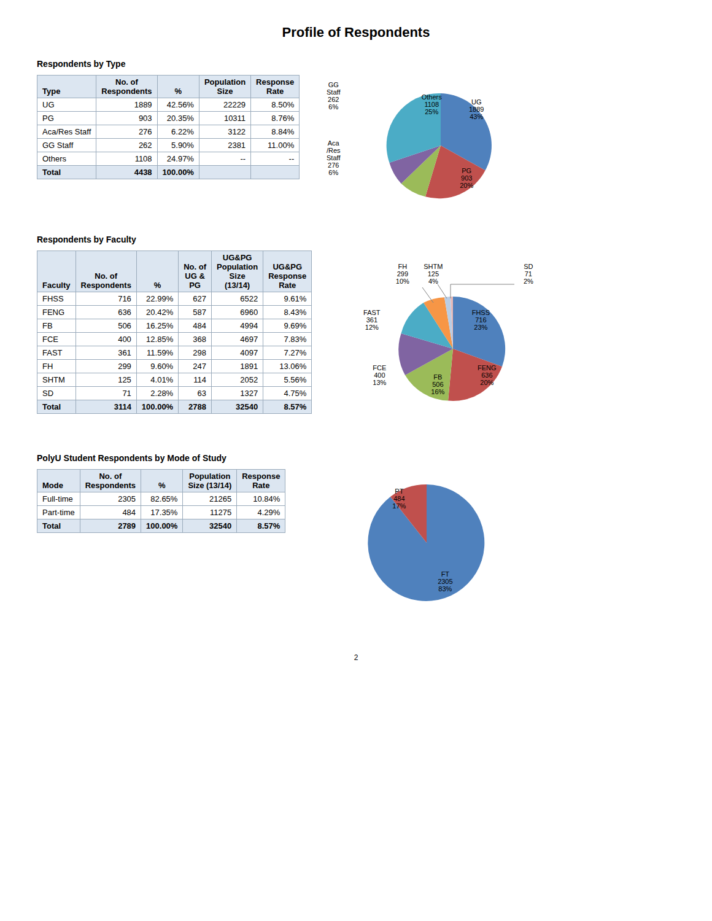Profile of Respondents
Respondents by Type
| Type | No. of Respondents | % | Population Size | Response Rate |
| --- | --- | --- | --- | --- |
| UG | 1889 | 42.56% | 22229 | 8.50% |
| PG | 903 | 20.35% | 10311 | 8.76% |
| Aca/Res Staff | 276 | 6.22% | 3122 | 8.84% |
| GG Staff | 262 | 5.90% | 2381 | 11.00% |
| Others | 1108 | 24.97% | -- | -- |
| Total | 4438 | 100.00% | | |
UG
1889
43%
PG
903
20%
Others
1108
25%
Aca
/Res
Staff
276
6%
GG
Staff
262
6%
Respondents by Faculty
| Faculty | No. of Respondents | % | No. of UG & PG | UG&PG Population Size (13/14) | UG&PG Response Rate |
| --- | --- | --- | --- | --- | --- |
| FHSS | 716 | 22.99% | 627 | 6522 | 9.61% |
| FENG | 636 | 20.42% | 587 | 6960 | 8.43% |
| FB | 506 | 16.25% | 484 | 4994 | 9.69% |
| FCE | 400 | 12.85% | 368 | 4697 | 7.83% |
| FAST | 361 | 11.59% | 298 | 4097 | 7.27% |
| FH | 299 | 9.60% | 247 | 1891 | 13.06% |
| SHTM | 125 | 4.01% | 114 | 2052 | 5.56% |
| SD | 71 | 2.28% | 63 | 1327 | 4.75% |
| Total | 3114 | 100.00% | 2788 | 32540 | 8.57% |
FHSS
716
23%
FENG
636
20%
FB
506
16%
FCE
400
13%
FAST
361
12%
FH
299
10%
SHTM
125
4%
SD
71
2%
PolyU Student Respondents by Mode of Study
| Mode | No. of Respondents | % | Population Size (13/14) | Response Rate |
| --- | --- | --- | --- | --- |
| Full-time | 2305 | 82.65% | 21265 | 10.84% |
| Part-time | 484 | 17.35% | 11275 | 4.29% |
| Total | 2789 | 100.00% | 32540 | 8.57% |
FT
2305
83%
PT
484
17%
2